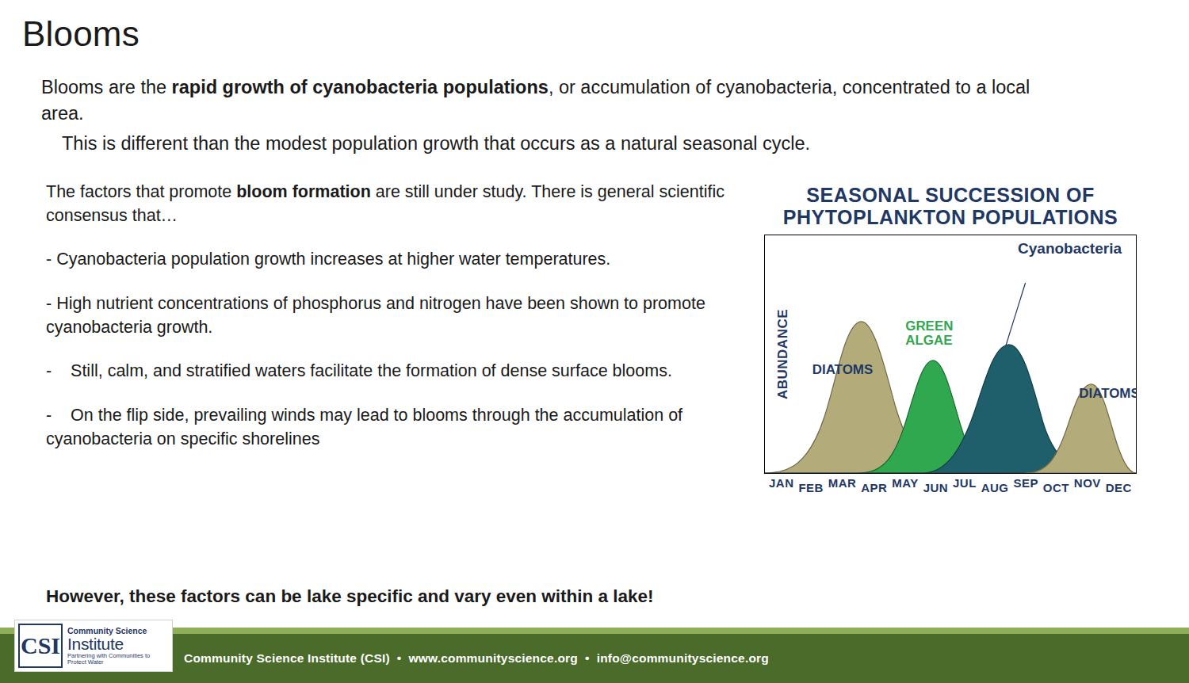Blooms
Blooms are the rapid growth of cyanobacteria populations, or accumulation of cyanobacteria, concentrated to a local area. This is different than the modest population growth that occurs as a natural seasonal cycle.
The factors that promote bloom formation are still under study. There is general scientific consensus that…
- Cyanobacteria population growth increases at higher water temperatures.
- High nutrient concentrations of phosphorus and nitrogen have been shown to promote cyanobacteria growth.
- Still, calm, and stratified waters facilitate the formation of dense surface blooms.
- On the flip side, prevailing winds may lead to blooms through the accumulation of cyanobacteria on specific shorelines
SEASONAL SUCCESSION OF
PHYTOPLANKTON POPULATIONS
ABUNDANCE
Cyanobacteria
DIATOMS GREEN ALGAE DIATOMS
JAN FEB MAR APR MAY JUN JUL AUG SEP OCT NOV DEC
However, these factors can be lake specific and vary even within a lake!
Community Science Institute (CSI) • www.communityscience.org • info@communityscience.org
CSI
Community Science
Institute
Partnering with Communities to Protect Water